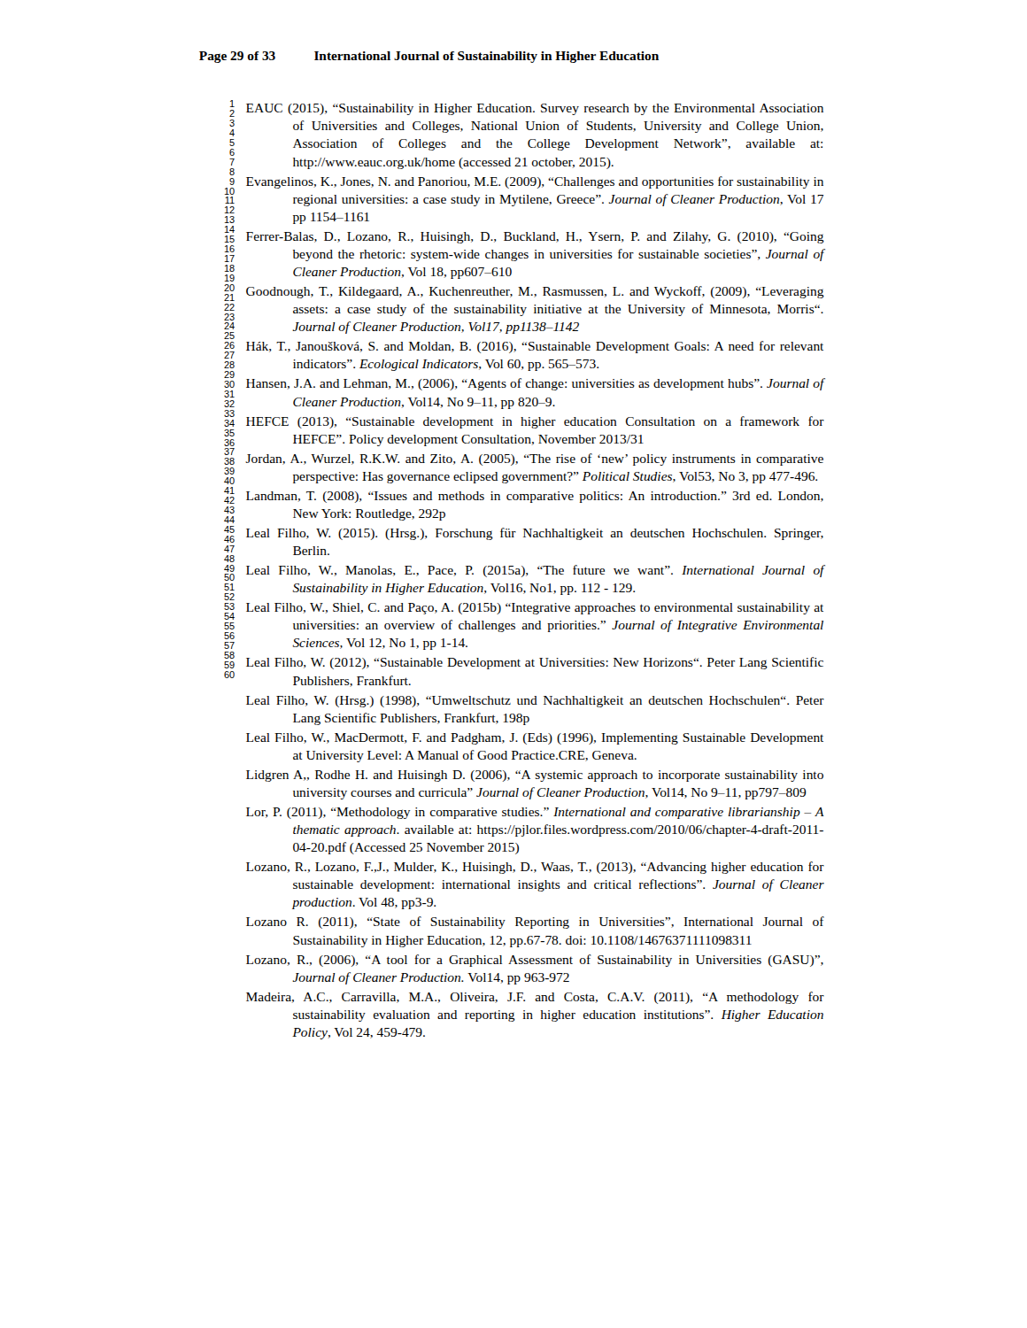Page 29 of 33 International Journal of Sustainability in Higher Education
12345 678910 1112131415 1617181920 2122232425 2627282930 3132333435 3637383940 4142434445 4647484950 5152535455 5657585960
EAUC (2015), “Sustainability in Higher Education. Survey research by the Environmental Association of Universities and Colleges, National Union of Students, University and College Union, Association of Colleges and the College Development Network”, available at: http://www.eauc.org.uk/home (accessed 21 october, 2015).
Evangelinos, K., Jones, N. and Panoriou, M.E. (2009), “Challenges and opportunities for sustainability in regional universities: a case study in Mytilene, Greece”. Journal of Cleaner Production, Vol 17 pp 1154–1161
Ferrer-Balas, D., Lozano, R., Huisingh, D., Buckland, H., Ysern, P. and Zilahy, G. (2010), “Going beyond the rhetoric: system-wide changes in universities for sustainable societies”, Journal of Cleaner Production, Vol 18, pp607–610
Goodnough, T., Kildegaard, A., Kuchenreuther, M., Rasmussen, L. and Wyckoff, (2009), “Leveraging assets: a case study of the sustainability initiative at the University of Minnesota, Morris“. Journal of Cleaner Production, Vol17, pp1138–1142
Hák, T., Janoušková, S. and Moldan, B. (2016), “Sustainable Development Goals: A need for relevant indicators”. Ecological Indicators, Vol 60, pp. 565–573.
Hansen, J.A. and Lehman, M., (2006), “Agents of change: universities as development hubs”. Journal of Cleaner Production, Vol14, No 9–11, pp 820–9.
HEFCE (2013), “Sustainable development in higher education Consultation on a framework for HEFCE”. Policy development Consultation, November 2013/31
Jordan, A., Wurzel, R.K.W. and Zito, A. (2005), “The rise of ‘new’ policy instruments in comparative perspective: Has governance eclipsed government?” Political Studies, Vol53, No 3, pp 477-496.
Landman, T. (2008), “Issues and methods in comparative politics: An introduction.” 3rd ed. London, New York: Routledge, 292p
Leal Filho, W. (2015). (Hrsg.), Forschung für Nachhaltigkeit an deutschen Hochschulen. Springer, Berlin.
Leal Filho, W., Manolas, E., Pace, P. (2015a), “The future we want”. International Journal of Sustainability in Higher Education, Vol16, No1, pp. 112 - 129.
Leal Filho, W., Shiel, C. and Paço, A. (2015b) “Integrative approaches to environmental sustainability at universities: an overview of challenges and priorities.” Journal of Integrative Environmental Sciences, Vol 12, No 1, pp 1-14.
Leal Filho, W. (2012), “Sustainable Development at Universities: New Horizons“. Peter Lang Scientific Publishers, Frankfurt.
Leal Filho, W. (Hrsg.) (1998), “Umweltschutz und Nachhaltigkeit an deutschen Hochschulen“. Peter Lang Scientific Publishers, Frankfurt, 198p
Leal Filho, W., MacDermott, F. and Padgham, J. (Eds) (1996), Implementing Sustainable Development at University Level: A Manual of Good Practice.CRE, Geneva.
Lidgren A,, Rodhe H. and Huisingh D. (2006), “A systemic approach to incorporate sustainability into university courses and curricula” Journal of Cleaner Production, Vol14, No 9–11, pp797–809
Lor, P. (2011), “Methodology in comparative studies.” International and comparative librarianship – A thematic approach. available at: https://pjlor.files.wordpress.com/2010/06/chapter-4-draft-2011-04-20.pdf (Accessed 25 November 2015)
Lozano, R., Lozano, F.,J., Mulder, K., Huisingh, D., Waas, T., (2013), “Advancing higher education for sustainable development: international insights and critical reflections”. Journal of Cleaner production. Vol 48, pp3-9.
Lozano R. (2011), “State of Sustainability Reporting in Universities”, International Journal of Sustainability in Higher Education, 12, pp.67-78. doi: 10.1108/14676371111098311
Lozano, R., (2006), “A tool for a Graphical Assessment of Sustainability in Universities (GASU)”, Journal of Cleaner Production. Vol14, pp 963-972
Madeira, A.C., Carravilla, M.A., Oliveira, J.F. and Costa, C.A.V. (2011), “A methodology for sustainability evaluation and reporting in higher education institutions”. Higher Education Policy, Vol 24, 459-479.